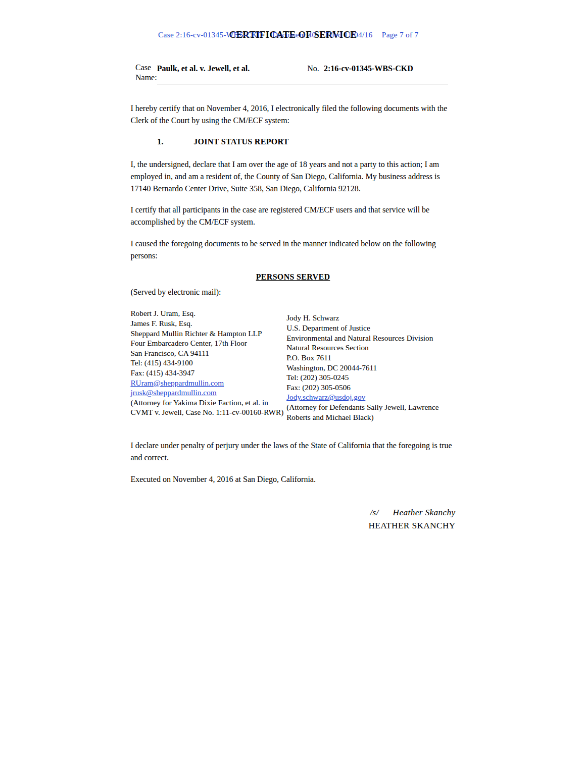Case 2:16-cv-01345-WBS-CKD Document 40 Filed 11/04/16 Page 7 of 7
CERTIFICATE OF SERVICE
| Case Name: | Paulk, et al. v. Jewell, et al. | No. | 2:16-cv-01345-WBS-CKD |
I hereby certify that on November 4, 2016, I electronically filed the following documents with the Clerk of the Court by using the CM/ECF system:
1. JOINT STATUS REPORT
I, the undersigned, declare that I am over the age of 18 years and not a party to this action; I am employed in, and am a resident of, the County of San Diego, California. My business address is 17140 Bernardo Center Drive, Suite 358, San Diego, California 92128.
I certify that all participants in the case are registered CM/ECF users and that service will be accomplished by the CM/ECF system.
I caused the foregoing documents to be served in the manner indicated below on the following persons:
PERSONS SERVED
(Served by electronic mail):
| Robert J. Uram, Esq. James F. Rusk, Esq. Sheppard Mullin Richter & Hampton LLP Four Embarcadero Center, 17th Floor San Francisco, CA 94111 Tel: (415) 434-9100 Fax: (415) 434-3947 RUram@sheppardmullin.com jrusk@sheppardmullin.com (Attorney for Yakima Dixie Faction, et al. in CVMT v. Jewell, Case No. 1:11-cv-00160-RWR) | Jody H. Schwarz U.S. Department of Justice Environmental and Natural Resources Division Natural Resources Section P.O. Box 7611 Washington, DC 20044-7611 Tel: (202) 305-0245 Fax: (202) 305-0506 Jody.schwarz@usdoj.gov (Attorney for Defendants Sally Jewell, Lawrence Roberts and Michael Black) |
I declare under penalty of perjury under the laws of the State of California that the foregoing is true and correct.
Executed on November 4, 2016 at San Diego, California.
/s/Heather Skanchy
HEATHER SKANCHY